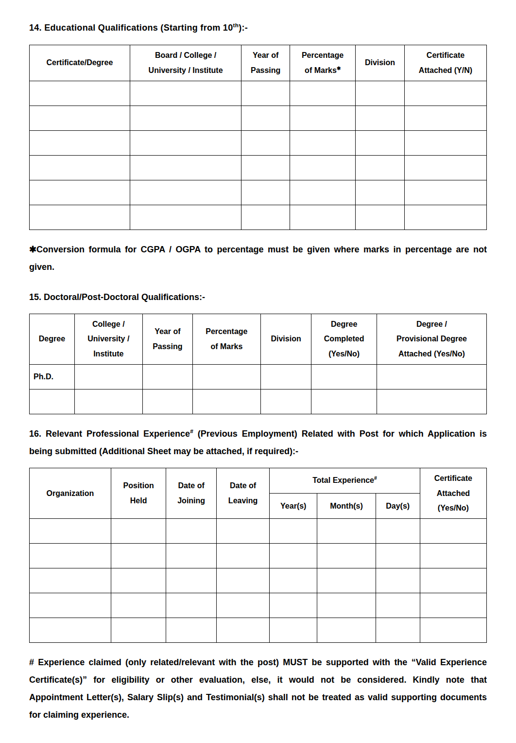14. Educational Qualifications (Starting from 10th):-
| Certificate/Degree | Board / College / University / Institute | Year of Passing | Percentage of Marks ✱ | Division | Certificate Attached (Y/N) |
| --- | --- | --- | --- | --- | --- |
✱Conversion formula for CGPA / OGPA to percentage must be given where marks in percentage are not given.
15. Doctoral/Post-Doctoral Qualifications:-
| Degree | College / University / Institute | Year of Passing | Percentage of Marks | Division | Degree Completed (Yes/No) | Degree / Provisional Degree Attached (Yes/No) |
| --- | --- | --- | --- | --- | --- | --- |
| Ph.D. | | | | | | |
16. Relevant Professional Experience# (Previous Employment) Related with Post for which Application is being submitted (Additional Sheet may be attached, if required):-
| Organization | Position Held | Date of Joining | Date of Leaving | Total Experience # | Certificate Attached (Yes/No) |
| --- | --- | --- | --- | --- | --- |
| Year(s) | Month(s) | Day(s) |
# Experience claimed (only related/relevant with the post) MUST be supported with the “Valid Experience Certificate(s)” for eligibility or other evaluation, else, it would not be considered. Kindly note that Appointment Letter(s), Salary Slip(s) and Testimonial(s) shall not be treated as valid supporting documents for claiming experience.